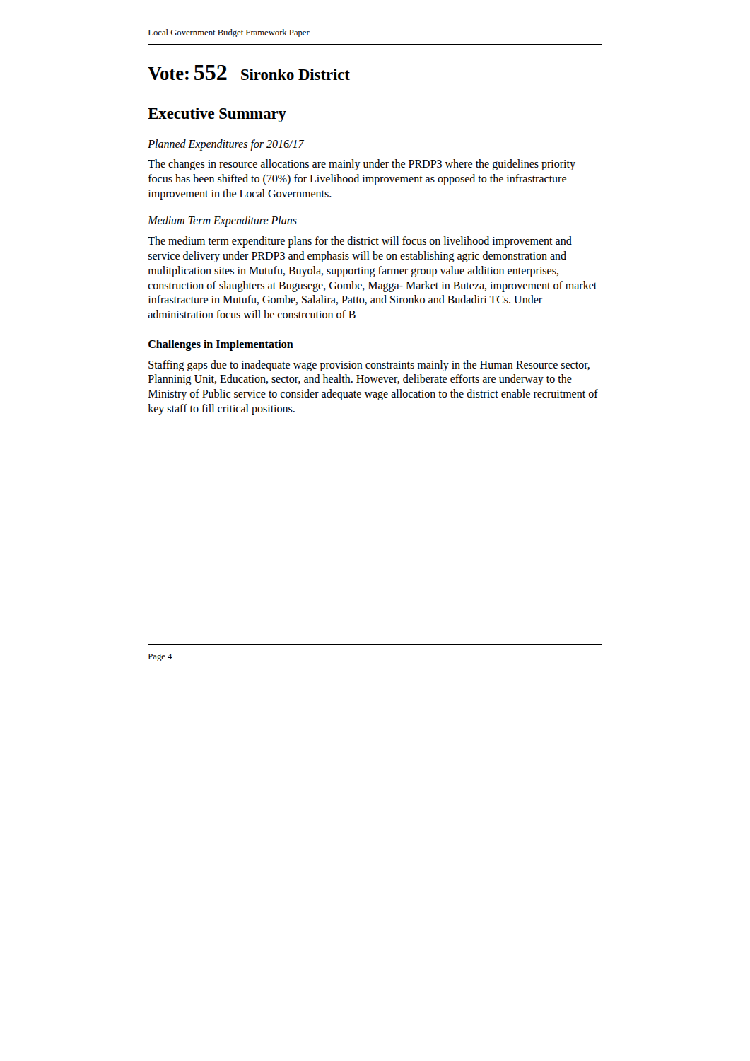Local Government Budget Framework Paper
Vote: 552 Sironko District
Executive Summary
Planned Expenditures for 2016/17
The changes in resource allocations are mainly under the PRDP3 where the guidelines priority focus has been shifted to (70%) for Livelihood improvement as opposed to the infrastracture improvement in the Local Governments.
Medium Term Expenditure Plans
The medium term expenditure plans for the district will focus on livelihood improvement and service delivery under PRDP3 and emphasis will be on establishing agric demonstration and mulitplication sites in Mutufu, Buyola, supporting farmer group value addition enterprises, construction of slaughters at Bugusege, Gombe, Magga- Market in Buteza, improvement of market infrastracture in Mutufu, Gombe, Salalira, Patto, and Sironko and Budadiri TCs. Under administration focus will be constrcution of B
Challenges in Implementation
Staffing gaps due to inadequate wage provision constraints mainly in the Human Resource sector, Planninig Unit, Education, sector, and health. However, deliberate efforts are underway to the Ministry of Public service to consider adequate wage allocation to the district enable recruitment of key staff to fill critical positions.
Page 4